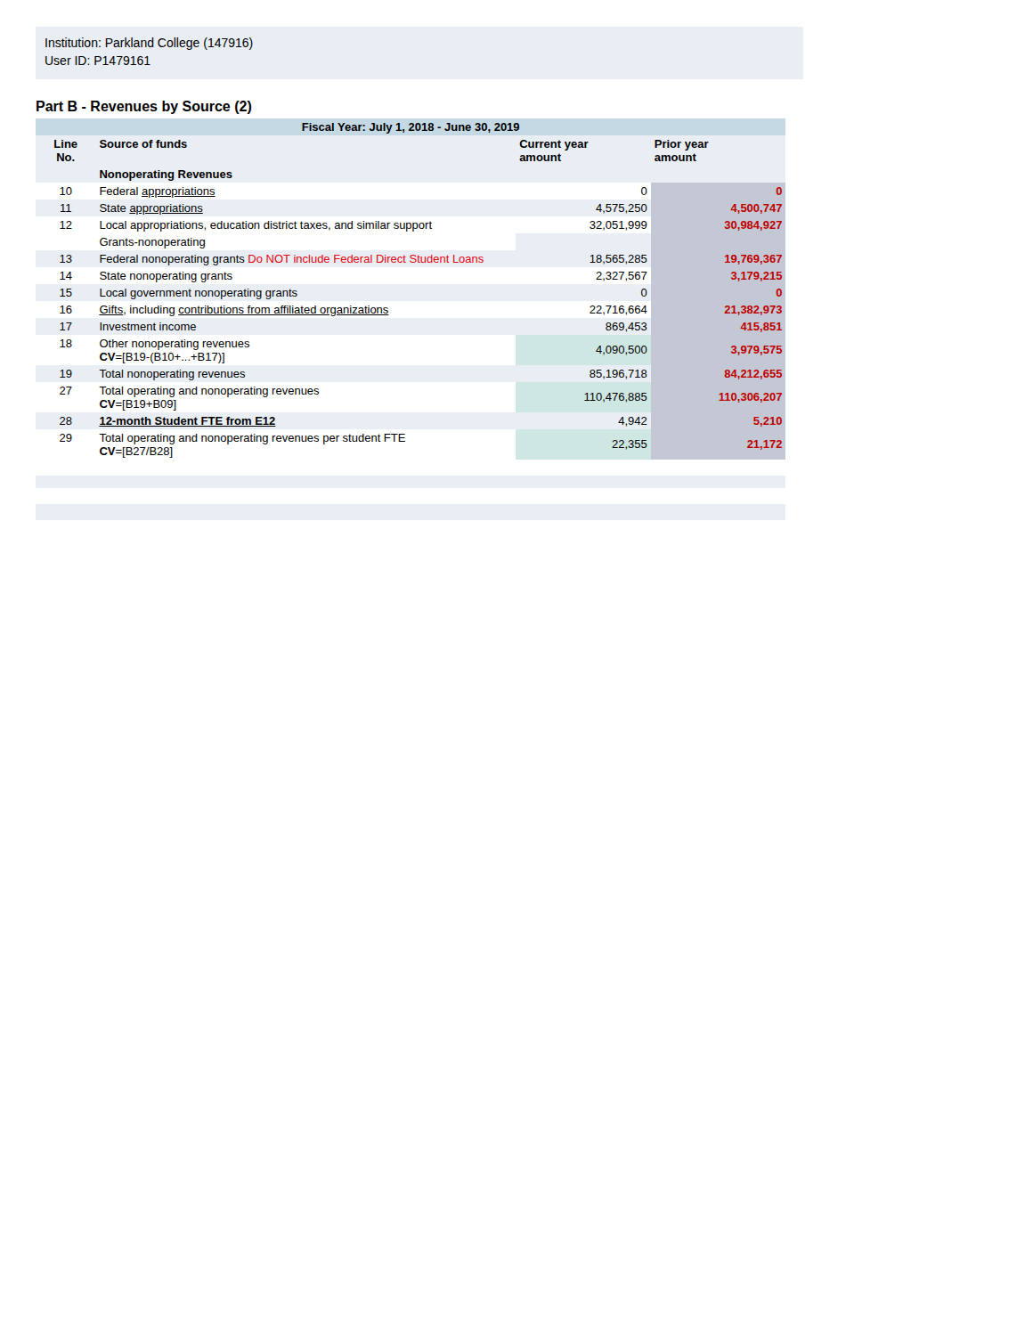Institution: Parkland College (147916)
User ID: P1479161
Part B - Revenues by Source (2)
| Fiscal Year: July 1, 2018 - June 30, 2019 |
| Line No. | Source of funds | Current year amount | Prior year amount |
| | Nonoperating Revenues | | |
| 10 | Federal appropriations | 0 | 0 |
| 11 | State appropriations | 4,575,250 | 4,500,747 |
| 12 | Local appropriations, education district taxes, and similar support | 32,051,999 | 30,984,927 |
| | Grants-nonoperating | | |
| 13 | Federal nonoperating grants Do NOT include Federal Direct Student Loans | 18,565,285 | 19,769,367 |
| 14 | State nonoperating grants | 2,327,567 | 3,179,215 |
| 15 | Local government nonoperating grants | 0 | 0 |
| 16 | Gifts , including contributions from affiliated organizations | 22,716,664 | 21,382,973 |
| 17 | Investment income | 869,453 | 415,851 |
| 18 | Other nonoperating revenues CV =[B19-(B10+...+B17)] | 4,090,500 | 3,979,575 |
| 19 | Total nonoperating revenues | 85,196,718 | 84,212,655 |
| 27 | Total operating and nonoperating revenues CV =[B19+B09] | 110,476,885 | 110,306,207 |
| 28 | 12-month Student FTE from E12 | 4,942 | 5,210 |
| 29 | Total operating and nonoperating revenues per student FTE CV =[B27/B28] | 22,355 | 21,172 |